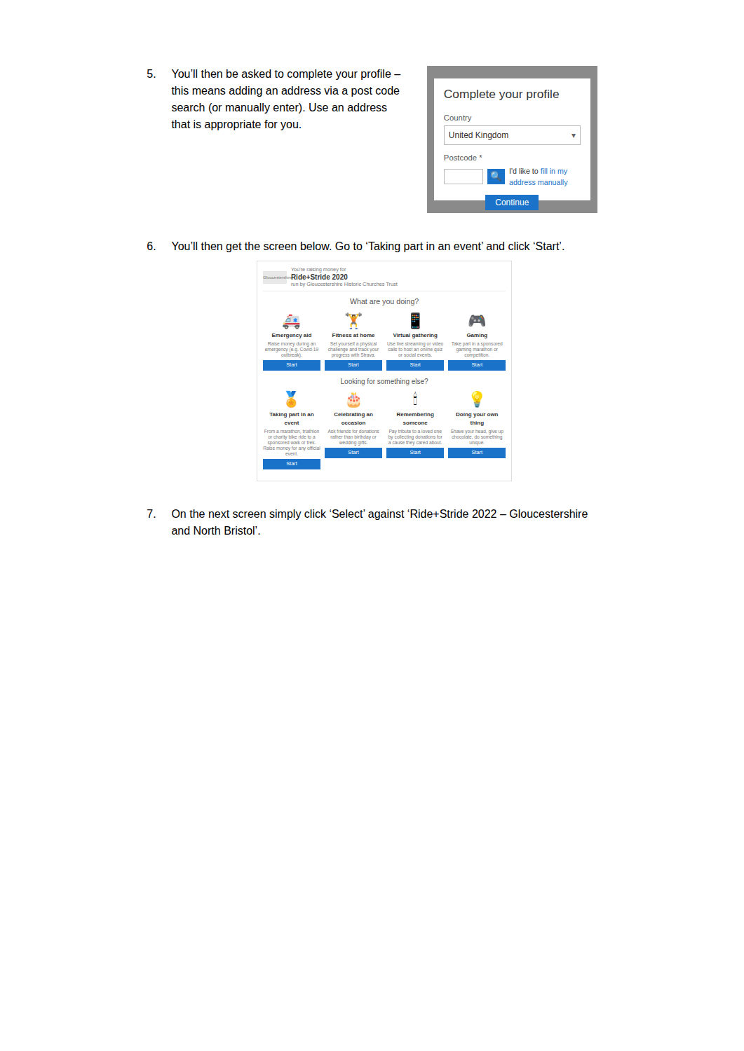5.
You’ll then be asked to complete your profile – this means adding an address via a post code search (or manually enter). Use an address that is appropriate for you.
Complete your profile
Country
United Kingdom
Postcode *
🔍
I'd like to fill in my address manually
Continue
6. You’ll then get the screen below. Go to ‘Taking part in an event’ and click ‘Start’.
Gloucestershire
You're raising money for
Ride+Stride 2020
run by Gloucestershire Historic Churches Trust
What are you doing?
🚑
Emergency aid
Raise money during an emergency (e.g. Covid-19 outbreak).
Start
🏋
Fitness at home
Set yourself a physical challenge and track your progress with Strava.
Start
📱
Virtual gathering
Use live streaming or video calls to host an online quiz or social events.
Start
🎮
Gaming
Take part in a sponsored gaming marathon or competition.
Start
Looking for something else?
🏅
Taking part in an event
From a marathon, triathlon or charity bike ride to a sponsored walk or trek. Raise money for any official event.
Start
🎂
Celebrating an occasion
Ask friends for donations rather than birthday or wedding gifts.
Start
🕯
Remembering someone
Pay tribute to a loved one by collecting donations for a cause they cared about.
Start
💡
Doing your own thing
Shave your head, give up chocolate, do something unique.
Start
7. On the next screen simply click ‘Select’ against ‘Ride+Stride 2022 – Gloucestershire and North Bristol’.